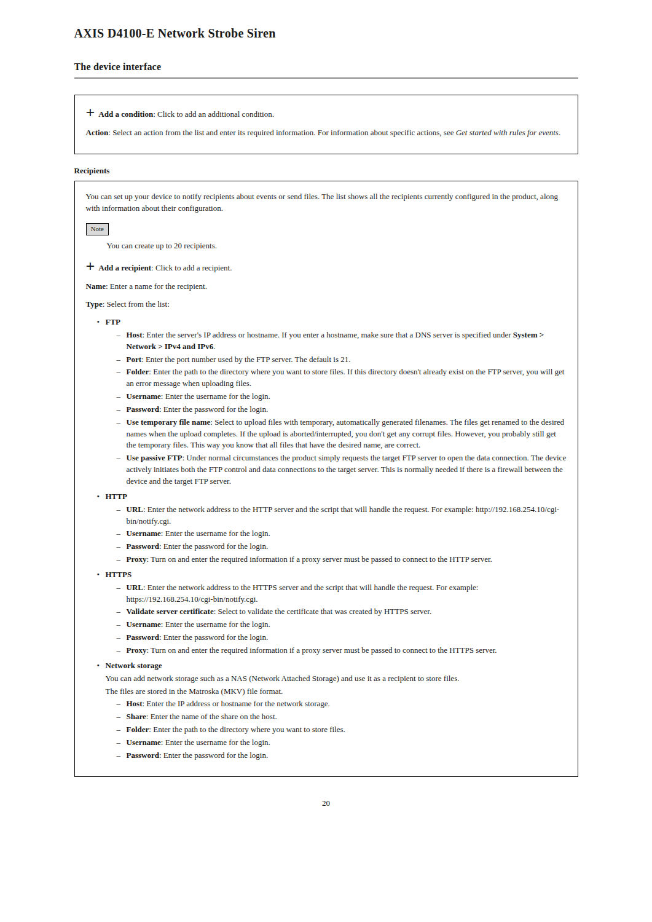AXIS D4100‑E Network Strobe Siren
The device interface
+Add a condition: Click to add an additional condition.
Action: Select an action from the list and enter its required information. For information about specific actions, see Get started with rules for events.
Recipients
You can set up your device to notify recipients about events or send files. The list shows all the recipients currently configured in the product, along with information about their configuration.
Note
You can create up to 20 recipients.
+Add a recipient: Click to add a recipient.
Name: Enter a name for the recipient.
Type: Select from the list:
FTP
Host: Enter the server's IP address or hostname. If you enter a hostname, make sure that a DNS server is specified under System > Network > IPv4 and IPv6.
Port: Enter the port number used by the FTP server. The default is 21.
Folder: Enter the path to the directory where you want to store files. If this directory doesn't already exist on the FTP server, you will get an error message when uploading files.
Username: Enter the username for the login.
Password: Enter the password for the login.
Use temporary file name: Select to upload files with temporary, automatically generated filenames. The files get renamed to the desired names when the upload completes. If the upload is aborted/interrupted, you don't get any corrupt files. However, you probably still get the temporary files. This way you know that all files that have the desired name, are correct.
Use passive FTP: Under normal circumstances the product simply requests the target FTP server to open the data connection. The device actively initiates both the FTP control and data connections to the target server. This is normally needed if there is a firewall between the device and the target FTP server.
HTTP
URL: Enter the network address to the HTTP server and the script that will handle the request. For example: http://192.168.254.10/cgi-bin/notify.cgi.
Username: Enter the username for the login.
Password: Enter the password for the login.
Proxy: Turn on and enter the required information if a proxy server must be passed to connect to the HTTP server.
HTTPS
URL: Enter the network address to the HTTPS server and the script that will handle the request. For example: https://192.168.254.10/cgi-bin/notify.cgi.
Validate server certificate: Select to validate the certificate that was created by HTTPS server.
Username: Enter the username for the login.
Password: Enter the password for the login.
Proxy: Turn on and enter the required information if a proxy server must be passed to connect to the HTTPS server.
Network storage
You can add network storage such as a NAS (Network Attached Storage) and use it as a recipient to store files.
The files are stored in the Matroska (MKV) file format.
Host: Enter the IP address or hostname for the network storage.
Share: Enter the name of the share on the host.
Folder: Enter the path to the directory where you want to store files.
Username: Enter the username for the login.
Password: Enter the password for the login.
20